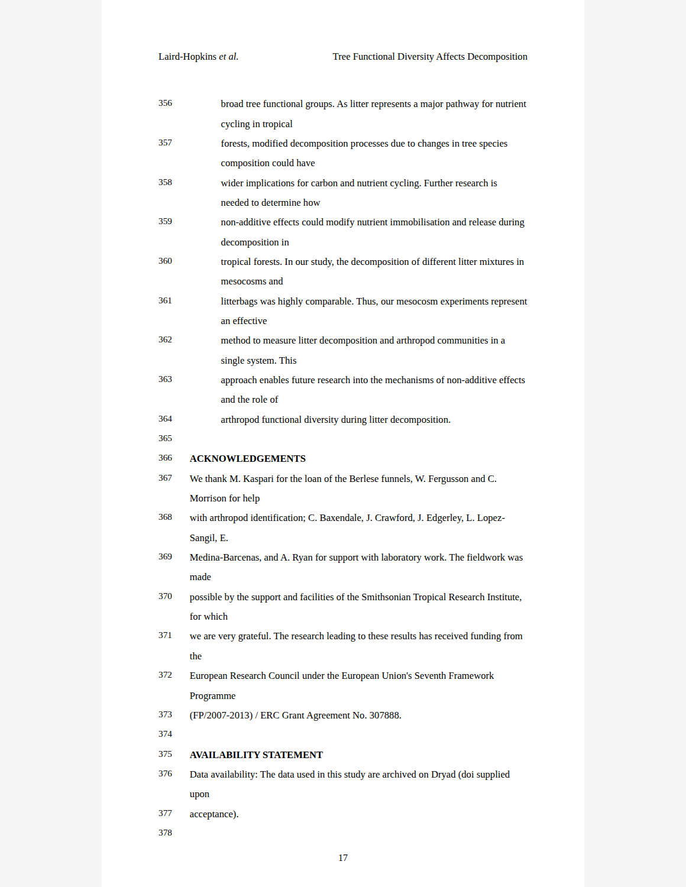Laird-Hopkins et al.
Tree Functional Diversity Affects Decomposition
356 broad tree functional groups. As litter represents a major pathway for nutrient cycling in tropical
357 forests, modified decomposition processes due to changes in tree species composition could have
358 wider implications for carbon and nutrient cycling. Further research is needed to determine how
359 non-additive effects could modify nutrient immobilisation and release during decomposition in
360 tropical forests. In our study, the decomposition of different litter mixtures in mesocosms and
361 litterbags was highly comparable. Thus, our mesocosm experiments represent an effective
362 method to measure litter decomposition and arthropod communities in a single system. This
363 approach enables future research into the mechanisms of non-additive effects and the role of
364 arthropod functional diversity during litter decomposition.
365
366 ACKNOWLEDGEMENTS
367 We thank M. Kaspari for the loan of the Berlese funnels, W. Fergusson and C. Morrison for help
368 with arthropod identification; C. Baxendale, J. Crawford, J. Edgerley, L. Lopez-Sangil, E.
369 Medina-Barcenas, and A. Ryan for support with laboratory work. The fieldwork was made
370 possible by the support and facilities of the Smithsonian Tropical Research Institute, for which
371 we are very grateful. The research leading to these results has received funding from the
372 European Research Council under the European Union's Seventh Framework Programme
373(FP/2007-2013) / ERC Grant Agreement No. 307888.
374
375 AVAILABILITY STATEMENT
376 Data availability: The data used in this study are archived on Dryad (doi supplied upon
377 acceptance).
378
17